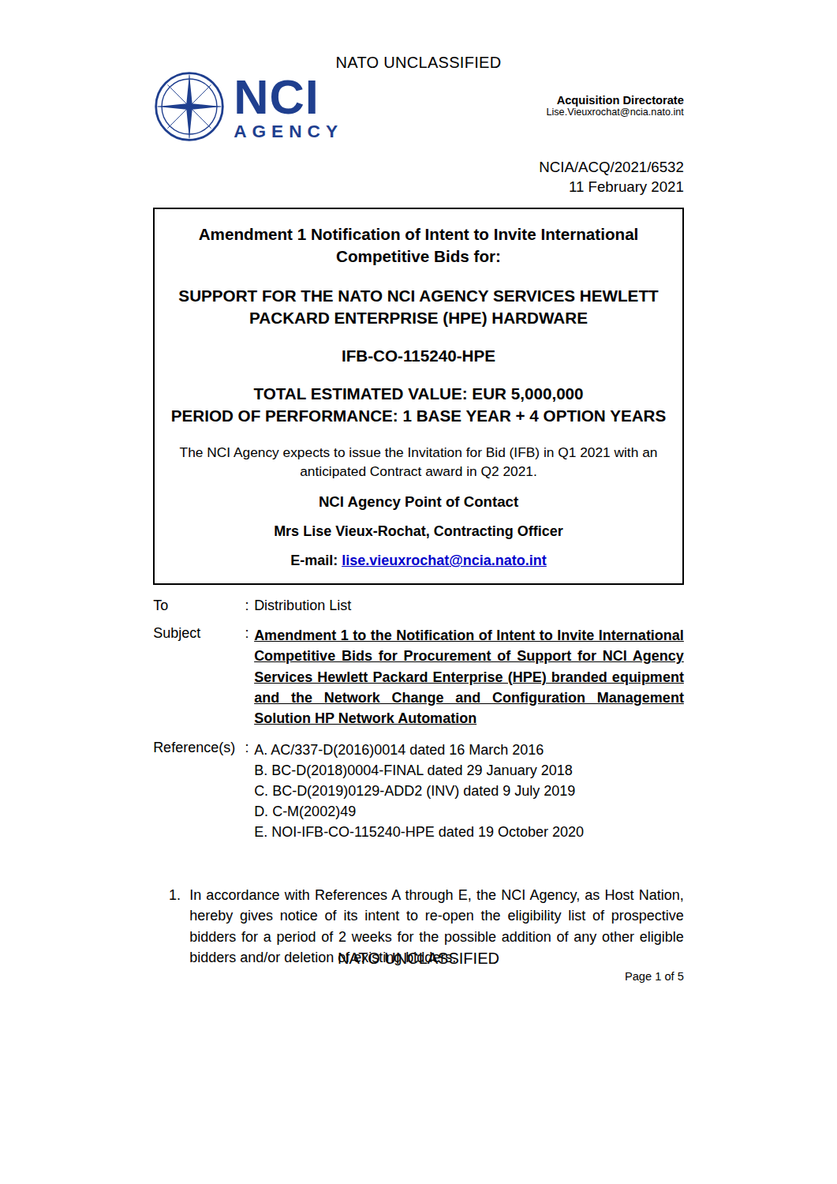NATO UNCLASSIFIED
NCI
AGENCY
Acquisition Directorate
Lise.Vieuxrochat@ncia.nato.int
NCIA/ACQ/2021/6532
11 February 2021
Amendment 1 Notification of Intent to Invite International Competitive Bids for:
SUPPORT FOR THE NATO NCI AGENCY SERVICES HEWLETT PACKARD ENTERPRISE (HPE) HARDWARE
IFB-CO-115240-HPE
TOTAL ESTIMATED VALUE: EUR 5,000,000
PERIOD OF PERFORMANCE: 1 BASE YEAR + 4 OPTION YEARS
The NCI Agency expects to issue the Invitation for Bid (IFB) in Q1 2021 with an anticipated Contract award in Q2 2021.
NCI Agency Point of Contact
Mrs Lise Vieux-Rochat, Contracting Officer
E-mail: lise.vieuxrochat@ncia.nato.int
| To | : | Distribution List |
| Subject | : | Amendment 1 to the Notification of Intent to Invite International Competitive Bids for Procurement of Support for NCI Agency Services Hewlett Packard Enterprise (HPE) branded equipment and the Network Change and Configuration Management Solution HP Network Automation |
| Reference(s) | : | A. AC/337-D(2016)0014 dated 16 March 2016 B. BC-D(2018)0004-FINAL dated 29 January 2018 C. BC-D(2019)0129-ADD2 (INV) dated 9 July 2019 D. C-M(2002)49 E. NOI-IFB-CO-115240-HPE dated 19 October 2020 |
In accordance with References A through E, the NCI Agency, as Host Nation, hereby gives notice of its intent to re-open the eligibility list of prospective bidders for a period of 2 weeks for the possible addition of any other eligible bidders and/or deletion of existing bidders.
NATO UNCLASSIFIED
Page 1 of 5